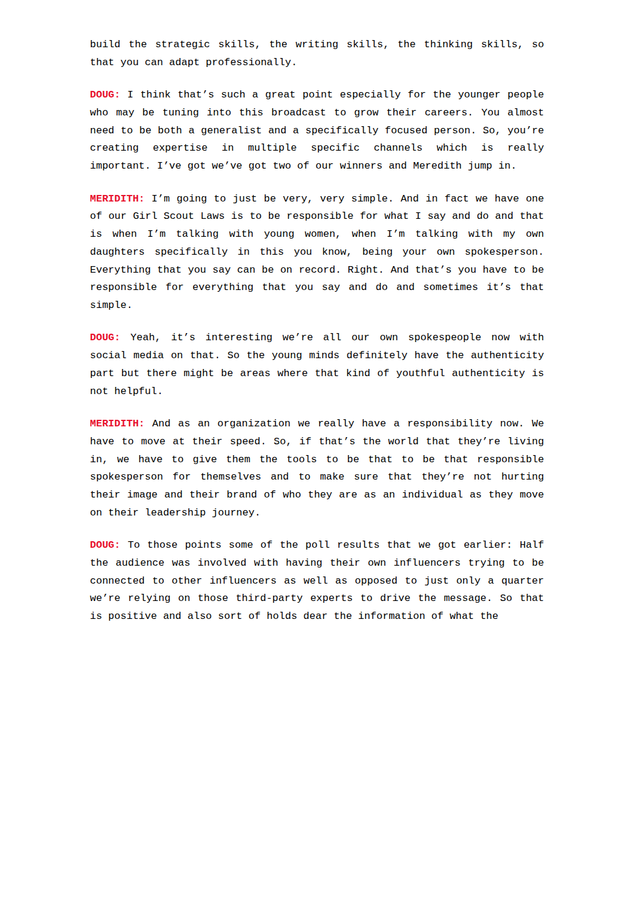build the strategic skills, the writing skills, the thinking skills, so that you can adapt professionally.
DOUG: I think that’s such a great point especially for the younger people who may be tuning into this broadcast to grow their careers. You almost need to be both a generalist and a specifically focused person. So, you’re creating expertise in multiple specific channels which is really important. I’ve got we’ve got two of our winners and Meredith jump in.
MERIDITH: I’m going to just be very, very simple. And in fact we have one of our Girl Scout Laws is to be responsible for what I say and do and that is when I’m talking with young women, when I’m talking with my own daughters specifically in this you know, being your own spokesperson. Everything that you say can be on record. Right. And that’s you have to be responsible for everything that you say and do and sometimes it’s that simple.
DOUG: Yeah, it’s interesting we’re all our own spokespeople now with social media on that. So the young minds definitely have the authenticity part but there might be areas where that kind of youthful authenticity is not helpful.
MERIDITH: And as an organization we really have a responsibility now. We have to move at their speed. So, if that’s the world that they’re living in, we have to give them the tools to be that to be that responsible spokesperson for themselves and to make sure that they’re not hurting their image and their brand of who they are as an individual as they move on their leadership journey.
DOUG: To those points some of the poll results that we got earlier: Half the audience was involved with having their own influencers trying to be connected to other influencers as well as opposed to just only a quarter we’re relying on those third-party experts to drive the message. So that is positive and also sort of holds dear the information of what the